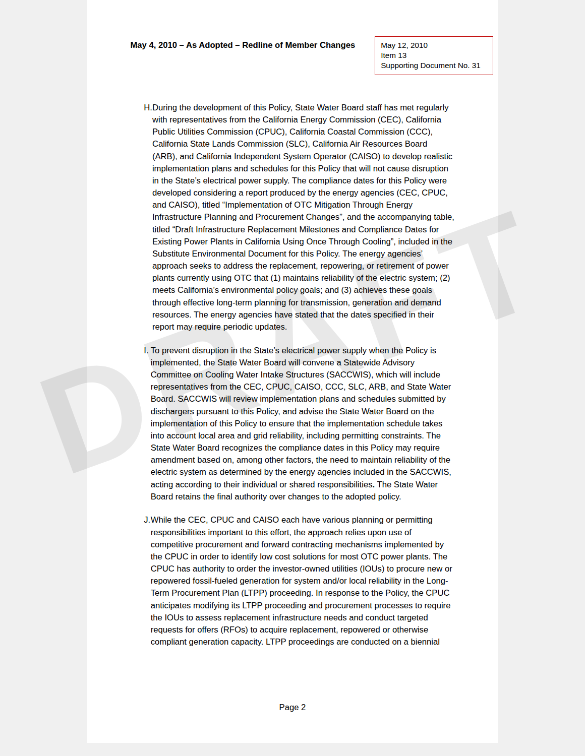DRAFT
May 4, 2010 – As Adopted – Redline of Member Changes
May 12, 2010
Item 13
Supporting Document No. 31
H.
During the development of this Policy, State Water Board staff has met regularly with representatives from the California Energy Commission (CEC), California Public Utilities Commission (CPUC), California Coastal Commission (CCC), California State Lands Commission (SLC), California Air Resources Board (ARB), and California Independent System Operator (CAISO) to develop realistic implementation plans and schedules for this Policy that will not cause disruption in the State’s electrical power supply. The compliance dates for this Policy were developed considering a report produced by the energy agencies (CEC, CPUC, and CAISO), titled “Implementation of OTC Mitigation Through Energy Infrastructure Planning and Procurement Changes”, and the accompanying table, titled “Draft Infrastructure Replacement Milestones and Compliance Dates for Existing Power Plants in California Using Once Through Cooling”, included in the Substitute Environmental Document for this Policy. The energy agencies’ approach seeks to address the replacement, repowering, or retirement of power plants currently using OTC that (1) maintains reliability of the electric system; (2) meets California’s environmental policy goals; and (3) achieves these goals through effective long-term planning for transmission, generation and demand resources. The energy agencies have stated that the dates specified in their report may require periodic updates.
I.
To prevent disruption in the State’s electrical power supply when the Policy is implemented, the State Water Board will convene a Statewide Advisory Committee on Cooling Water Intake Structures (SACCWIS), which will include representatives from the CEC, CPUC, CAISO, CCC, SLC, ARB, and State Water Board. SACCWIS will review implementation plans and schedules submitted by dischargers pursuant to this Policy, and advise the State Water Board on the implementation of this Policy to ensure that the implementation schedule takes into account local area and grid reliability, including permitting constraints. The State Water Board recognizes the compliance dates in this Policy may require amendment based on, among other factors, the need to maintain reliability of the electric system as determined by the energy agencies included in the SACCWIS, acting according to their individual or shared responsibilities. The State Water Board retains the final authority over changes to the adopted policy.
J.
While the CEC, CPUC and CAISO each have various planning or permitting responsibilities important to this effort, the approach relies upon use of competitive procurement and forward contracting mechanisms implemented by the CPUC in order to identify low cost solutions for most OTC power plants. The CPUC has authority to order the investor-owned utilities (IOUs) to procure new or repowered fossil-fueled generation for system and/or local reliability in the Long-Term Procurement Plan (LTPP) proceeding. In response to the Policy, the CPUC anticipates modifying its LTPP proceeding and procurement processes to require the IOUs to assess replacement infrastructure needs and conduct targeted requests for offers (RFOs) to acquire replacement, repowered or otherwise compliant generation capacity. LTPP proceedings are conducted on a biennial
Page 2